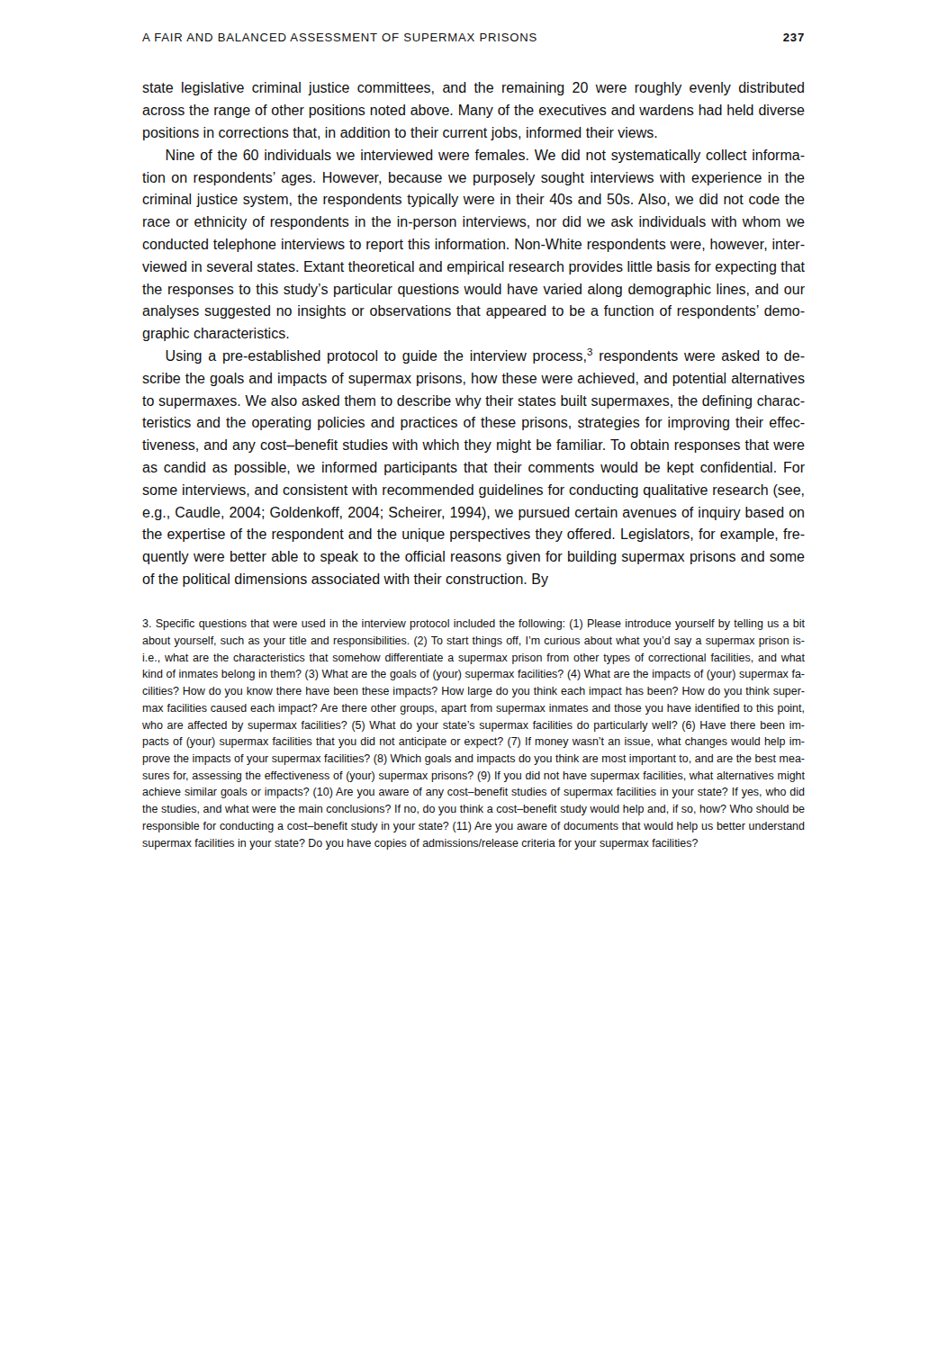A fair and balanced assessment of supermax prisons 237
state legislative criminal justice committees, and the remaining 20 were roughly evenly distributed across the range of other positions noted above. Many of the executives and wardens had held diverse positions in corrections that, in addition to their current jobs, informed their views.
Nine of the 60 individuals we interviewed were females. We did not systematically collect information on respondents’ ages. However, because we purposely sought interviews with experience in the criminal justice system, the respondents typically were in their 40s and 50s. Also, we did not code the race or ethnicity of respondents in the in-person interviews, nor did we ask individuals with whom we conducted telephone interviews to report this information. Non-White respondents were, however, interviewed in several states. Extant theoretical and empirical research provides little basis for expecting that the responses to this study’s particular questions would have varied along demographic lines, and our analyses suggested no insights or observations that appeared to be a function of respondents’ demographic characteristics.
Using a pre-established protocol to guide the interview process,3 respondents were asked to describe the goals and impacts of supermax prisons, how these were achieved, and potential alternatives to supermaxes. We also asked them to describe why their states built supermaxes, the defining characteristics and the operating policies and practices of these prisons, strategies for improving their effectiveness, and any cost–benefit studies with which they might be familiar. To obtain responses that were as candid as possible, we informed participants that their comments would be kept confidential. For some interviews, and consistent with recommended guidelines for conducting qualitative research (see, e.g., Caudle, 2004; Goldenkoff, 2004; Scheirer, 1994), we pursued certain avenues of inquiry based on the expertise of the respondent and the unique perspectives they offered. Legislators, for example, frequently were better able to speak to the official reasons given for building supermax prisons and some of the political dimensions associated with their construction. By
3. Specific questions that were used in the interview protocol included the following: (1) Please introduce yourself by telling us a bit about yourself, such as your title and responsibilities. (2) To start things off, I’m curious about what you’d say a supermax prison is-i.e., what are the characteristics that somehow differentiate a supermax prison from other types of correctional facilities, and what kind of inmates belong in them? (3) What are the goals of (your) supermax facilities? (4) What are the impacts of (your) supermax facilities? How do you know there have been these impacts? How large do you think each impact has been? How do you think supermax facilities caused each impact? Are there other groups, apart from supermax inmates and those you have identified to this point, who are affected by supermax facilities? (5) What do your state’s supermax facilities do particularly well? (6) Have there been impacts of (your) supermax facilities that you did not anticipate or expect? (7) If money wasn’t an issue, what changes would help improve the impacts of your supermax facilities? (8) Which goals and impacts do you think are most important to, and are the best measures for, assessing the effectiveness of (your) supermax prisons? (9) If you did not have supermax facilities, what alternatives might achieve similar goals or impacts? (10) Are you aware of any cost–benefit studies of supermax facilities in your state? If yes, who did the studies, and what were the main conclusions? If no, do you think a cost–benefit study would help and, if so, how? Who should be responsible for conducting a cost–benefit study in your state? (11) Are you aware of documents that would help us better understand supermax facilities in your state? Do you have copies of admissions/release criteria for your supermax facilities?